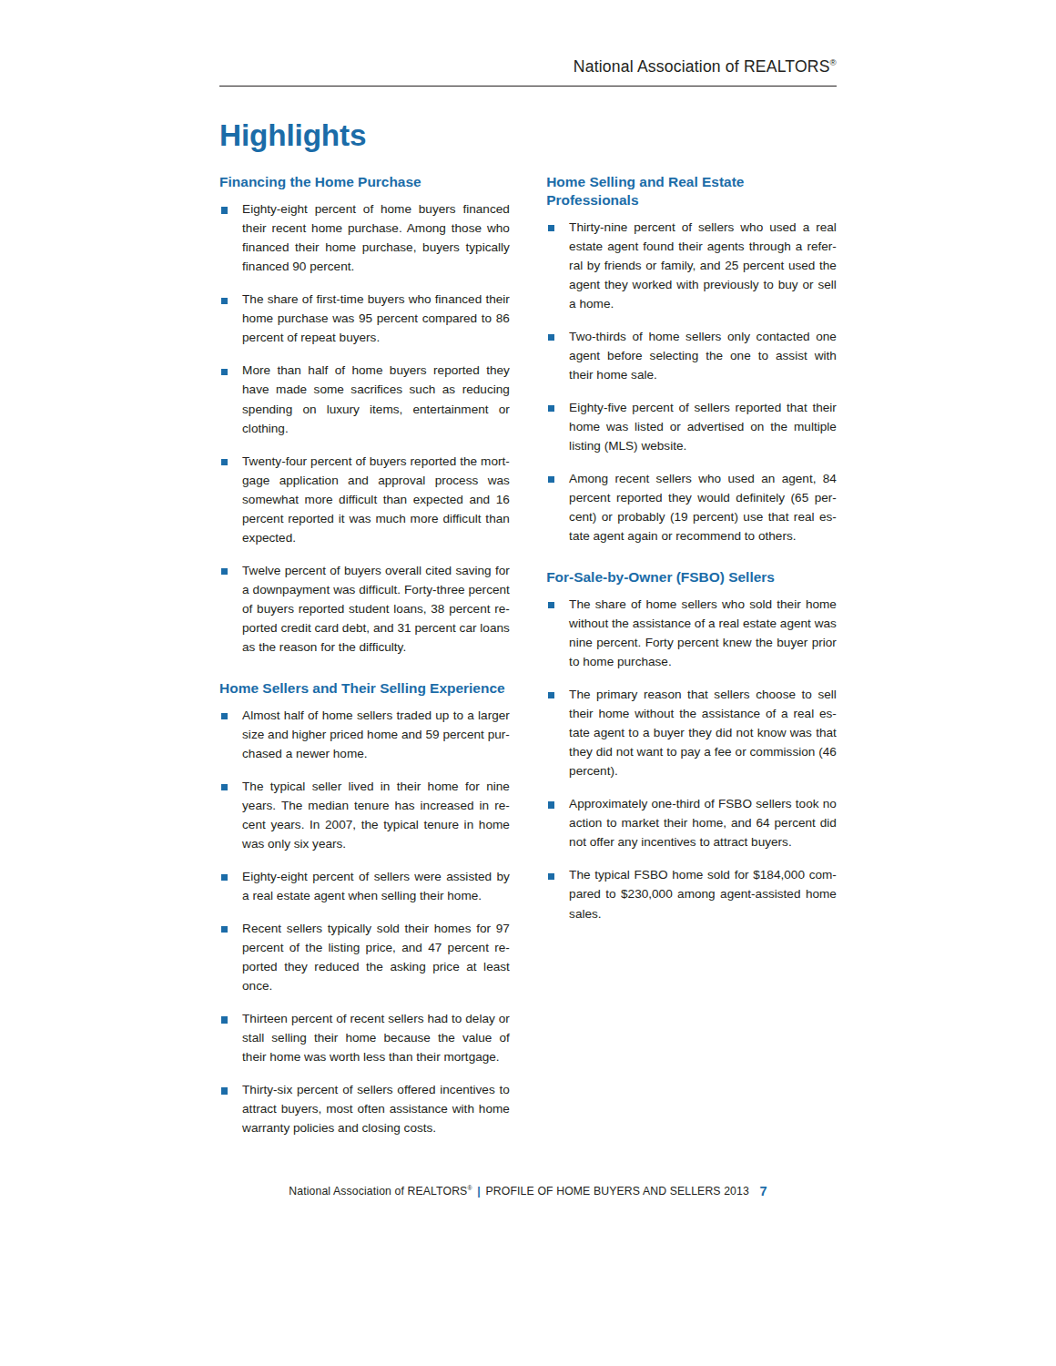National Association of REALTORS®
Highlights
Financing the Home Purchase
Eighty-eight percent of home buyers financed their recent home purchase. Among those who financed their home purchase, buyers typically financed 90 percent.
The share of first-time buyers who financed their home purchase was 95 percent compared to 86 percent of repeat buyers.
More than half of home buyers reported they have made some sacrifices such as reducing spending on luxury items, entertainment or clothing.
Twenty-four percent of buyers reported the mortgage application and approval process was somewhat more difficult than expected and 16 percent reported it was much more difficult than expected.
Twelve percent of buyers overall cited saving for a downpayment was difficult. Forty-three percent of buyers reported student loans, 38 percent reported credit card debt, and 31 percent car loans as the reason for the difficulty.
Home Sellers and Their Selling Experience
Almost half of home sellers traded up to a larger size and higher priced home and 59 percent purchased a newer home.
The typical seller lived in their home for nine years. The median tenure has increased in recent years. In 2007, the typical tenure in home was only six years.
Eighty-eight percent of sellers were assisted by a real estate agent when selling their home.
Recent sellers typically sold their homes for 97 percent of the listing price, and 47 percent reported they reduced the asking price at least once.
Thirteen percent of recent sellers had to delay or stall selling their home because the value of their home was worth less than their mortgage.
Thirty-six percent of sellers offered incentives to attract buyers, most often assistance with home warranty policies and closing costs.
Home Selling and Real Estate Professionals
Thirty-nine percent of sellers who used a real estate agent found their agents through a referral by friends or family, and 25 percent used the agent they worked with previously to buy or sell a home.
Two-thirds of home sellers only contacted one agent before selecting the one to assist with their home sale.
Eighty-five percent of sellers reported that their home was listed or advertised on the multiple listing (MLS) website.
Among recent sellers who used an agent, 84 percent reported they would definitely (65 percent) or probably (19 percent) use that real estate agent again or recommend to others.
For-Sale-by-Owner (FSBO) Sellers
The share of home sellers who sold their home without the assistance of a real estate agent was nine percent. Forty percent knew the buyer prior to home purchase.
The primary reason that sellers choose to sell their home without the assistance of a real estate agent to a buyer they did not know was that they did not want to pay a fee or commission (46 percent).
Approximately one-third of FSBO sellers took no action to market their home, and 64 percent did not offer any incentives to attract buyers.
The typical FSBO home sold for $184,000 compared to $230,000 among agent-assisted home sales.
National Association of REALTORS®|PROFILE OF HOME BUYERS AND SELLERS 20137